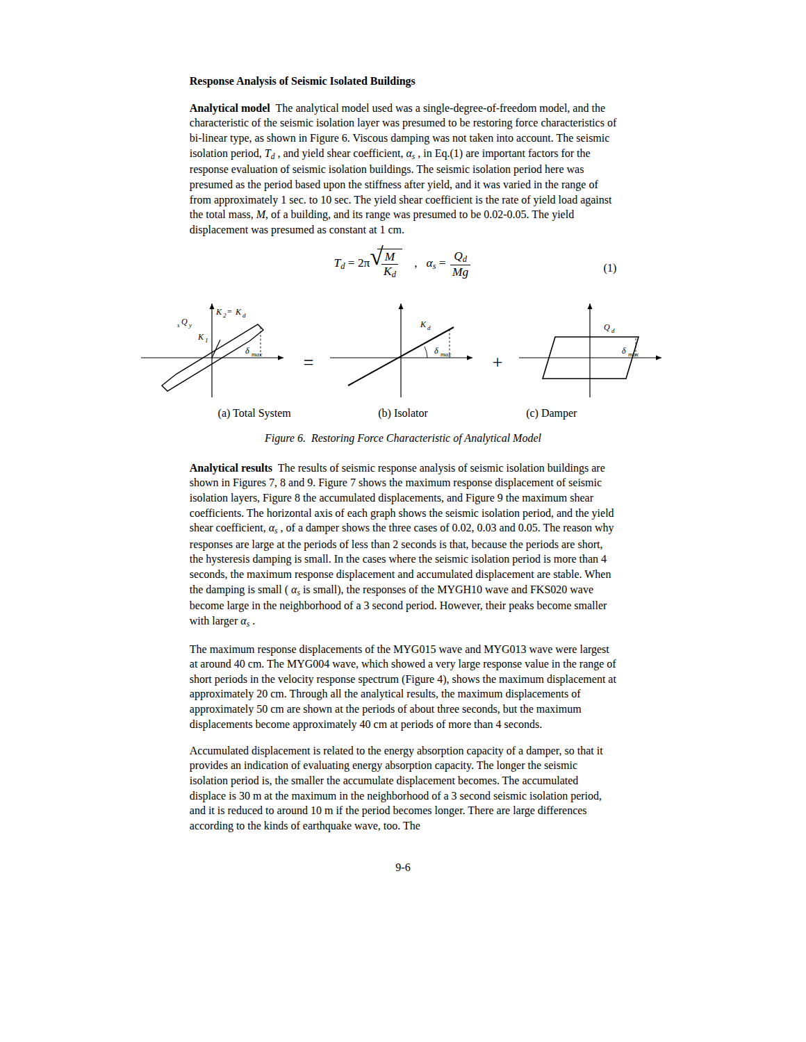Response Analysis of Seismic Isolated Buildings
Analytical model The analytical model used was a single-degree-of-freedom model, and the characteristic of the seismic isolation layer was presumed to be restoring force characteristics of bi-linear type, as shown in Figure 6. Viscous damping was not taken into account. The seismic isolation period, Td , and yield shear coefficient, αs , in Eq.(1) are important factors for the response evaluation of seismic isolation buildings. The seismic isolation period here was presumed as the period based upon the stiffness after yield, and it was varied in the range of from approximately 1 sec. to 10 sec. The yield shear coefficient is the rate of yield load against the total mass, M, of a building, and its range was presumed to be 0.02-0.05. The yield displacement was presumed as constant at 1 cm.
Td = 2πMKd , αs = Qd Mg
(1)
K 2 = K d s Q y K 1 δ max
=
K d δ max
+
Q d δ max
(a) Total System
(b) Isolator
(c) Damper
Figure 6. Restoring Force Characteristic of Analytical Model
Analytical results The results of seismic response analysis of seismic isolation buildings are shown in Figures 7, 8 and 9. Figure 7 shows the maximum response displacement of seismic isolation layers, Figure 8 the accumulated displacements, and Figure 9 the maximum shear coefficients. The horizontal axis of each graph shows the seismic isolation period, and the yield shear coefficient, αs , of a damper shows the three cases of 0.02, 0.03 and 0.05. The reason why responses are large at the periods of less than 2 seconds is that, because the periods are short, the hysteresis damping is small. In the cases where the seismic isolation period is more than 4 seconds, the maximum response displacement and accumulated displacement are stable. When the damping is small ( αs is small), the responses of the MYGH10 wave and FKS020 wave become large in the neighborhood of a 3 second period. However, their peaks become smaller with larger αs .
The maximum response displacements of the MYG015 wave and MYG013 wave were largest at around 40 cm. The MYG004 wave, which showed a very large response value in the range of short periods in the velocity response spectrum (Figure 4), shows the maximum displacement at approximately 20 cm. Through all the analytical results, the maximum displacements of approximately 50 cm are shown at the periods of about three seconds, but the maximum displacements become approximately 40 cm at periods of more than 4 seconds.
Accumulated displacement is related to the energy absorption capacity of a damper, so that it provides an indication of evaluating energy absorption capacity. The longer the seismic isolation period is, the smaller the accumulate displacement becomes. The accumulated displace is 30 m at the maximum in the neighborhood of a 3 second seismic isolation period, and it is reduced to around 10 m if the period becomes longer. There are large differences according to the kinds of earthquake wave, too. The
9-6